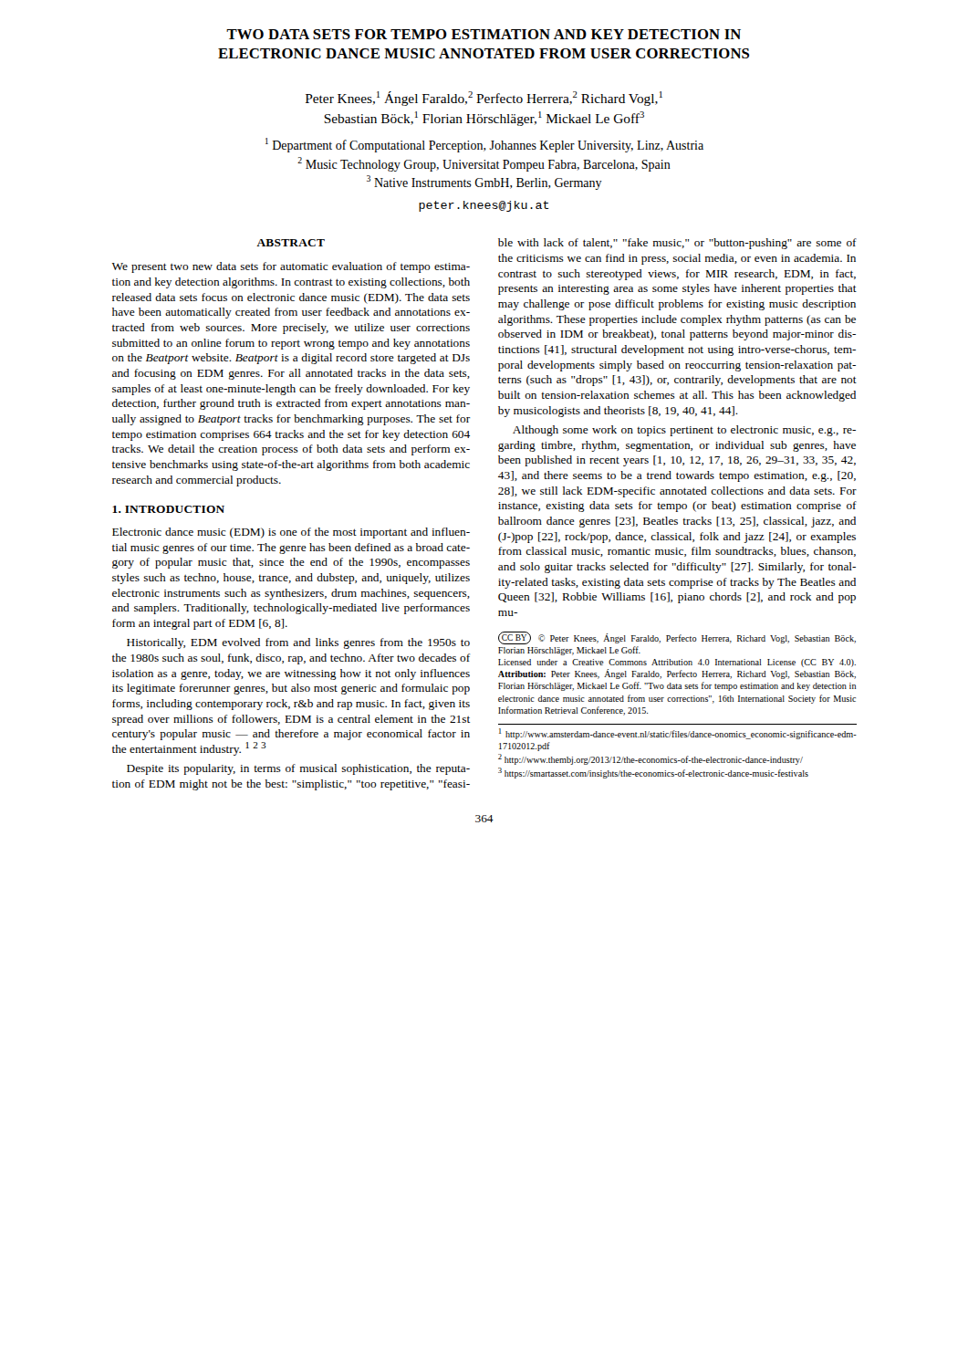Two Data Sets for Tempo Estimation and Key Detection in
Electronic Dance Music Annotated from User Corrections
Peter Knees,1 Ángel Faraldo,2 Perfecto Herrera,2 Richard Vogl,1
Sebastian Böck,1 Florian Hörschläger,1 Mickael Le Goff3
1 Department of Computational Perception, Johannes Kepler University, Linz, Austria
2 Music Technology Group, Universitat Pompeu Fabra, Barcelona, Spain
3 Native Instruments GmbH, Berlin, Germany
peter.knees@jku.at
Abstract
We present two new data sets for automatic evaluation of tempo estimation and key detection algorithms. In contrast to existing collections, both released data sets focus on electronic dance music (EDM). The data sets have been automatically created from user feedback and annotations extracted from web sources. More precisely, we utilize user corrections submitted to an online forum to report wrong tempo and key annotations on the Beatport website. Beatport is a digital record store targeted at DJs and focusing on EDM genres. For all annotated tracks in the data sets, samples of at least one-minute-length can be freely downloaded. For key detection, further ground truth is extracted from expert annotations manually assigned to Beatport tracks for benchmarking purposes. The set for tempo estimation comprises 664 tracks and the set for key detection 604 tracks. We detail the creation process of both data sets and perform extensive benchmarks using state-of-the-art algorithms from both academic research and commercial products.
1. Introduction
Electronic dance music (EDM) is one of the most important and influential music genres of our time. The genre has been defined as a broad category of popular music that, since the end of the 1990s, encompasses styles such as techno, house, trance, and dubstep, and, uniquely, utilizes electronic instruments such as synthesizers, drum machines, sequencers, and samplers. Traditionally, technologically-mediated live performances form an integral part of EDM [6, 8].
Historically, EDM evolved from and links genres from the 1950s to the 1980s such as soul, funk, disco, rap, and techno. After two decades of isolation as a genre, today, we are witnessing how it not only influences its legitimate forerunner genres, but also most generic and formulaic pop forms, including contemporary rock, r&b and rap music. In fact, given its spread over millions of followers, EDM is a central element in the 21st century's popular music — and therefore a major economical factor in the entertainment industry. 1 2 3
Despite its popularity, in terms of musical sophistication, the reputation of EDM might not be the best: "simplistic," "too repetitive," "feasible with lack of talent," "fake music," or "button-pushing" are some of the criticisms we can find in press, social media, or even in academia. In contrast to such stereotyped views, for MIR research, EDM, in fact, presents an interesting area as some styles have inherent properties that may challenge or pose difficult problems for existing music description algorithms. These properties include complex rhythm patterns (as can be observed in IDM or breakbeat), tonal patterns beyond major-minor distinctions [41], structural development not using intro-verse-chorus, temporal developments simply based on reoccurring tension-relaxation patterns (such as "drops" [1, 43]), or, contrarily, developments that are not built on tension-relaxation schemes at all. This has been acknowledged by musicologists and theorists [8, 19, 40, 41, 44].
Although some work on topics pertinent to electronic music, e.g., regarding timbre, rhythm, segmentation, or individual sub genres, have been published in recent years [1, 10, 12, 17, 18, 26, 29–31, 33, 35, 42, 43], and there seems to be a trend towards tempo estimation, e.g., [20, 28], we still lack EDM-specific annotated collections and data sets. For instance, existing data sets for tempo (or beat) estimation comprise of ballroom dance genres [23], Beatles tracks [13, 25], classical, jazz, and (J-)pop [22], rock/pop, dance, classical, folk and jazz [24], or examples from classical music, romantic music, film soundtracks, blues, chanson, and solo guitar tracks selected for "difficulty" [27]. Similarly, for tonality-related tasks, existing data sets comprise of tracks by The Beatles and Queen [32], Robbie Williams [16], piano chords [2], and rock and pop mu-
CC BY © Peter Knees, Ángel Faraldo, Perfecto Herrera, Richard Vogl, Sebastian Böck, Florian Hörschläger, Mickael Le Goff.
Licensed under a Creative Commons Attribution 4.0 International License (CC BY 4.0). Attribution: Peter Knees, Ángel Faraldo, Perfecto Herrera, Richard Vogl, Sebastian Böck, Florian Hörschläger, Mickael Le Goff. "Two data sets for tempo estimation and key detection in electronic dance music annotated from user corrections", 16th International Society for Music Information Retrieval Conference, 2015.
1 http://www.amsterdam-dance-event.nl/static/files/dance-onomics_economic-significance-edm-17102012.pdf
2 http://www.thembj.org/2013/12/the-economics-of-the-electronic-dance-industry/
3 https://smartasset.com/insights/the-economics-of-electronic-dance-music-festivals
364